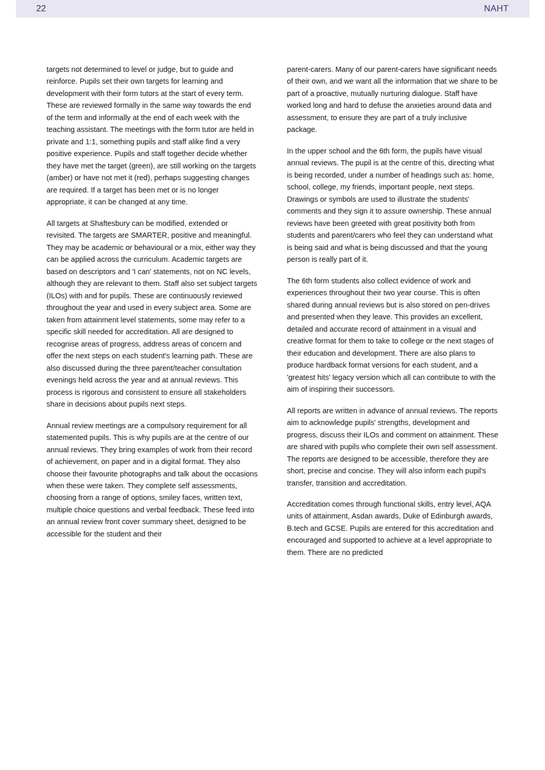22 NAHT
targets not determined to level or judge, but to guide and reinforce. Pupils set their own targets for learning and development with their form tutors at the start of every term. These are reviewed formally in the same way towards the end of the term and informally at the end of each week with the teaching assistant. The meetings with the form tutor are held in private and 1:1, something pupils and staff alike find a very positive experience. Pupils and staff together decide whether they have met the target (green), are still working on the targets (amber) or have not met it (red), perhaps suggesting changes are required. If a target has been met or is no longer appropriate, it can be changed at any time.
All targets at Shaftesbury can be modified, extended or revisited. The targets are SMARTER, positive and meaningful. They may be academic or behavioural or a mix, either way they can be applied across the curriculum. Academic targets are based on descriptors and 'I can' statements, not on NC levels, although they are relevant to them. Staff also set subject targets (ILOs) with and for pupils. These are continuously reviewed throughout the year and used in every subject area. Some are taken from attainment level statements, some may refer to a specific skill needed for accreditation. All are designed to recognise areas of progress, address areas of concern and offer the next steps on each student's learning path. These are also discussed during the three parent/teacher consultation evenings held across the year and at annual reviews. This process is rigorous and consistent to ensure all stakeholders share in decisions about pupils next steps.
Annual review meetings are a compulsory requirement for all statemented pupils. This is why pupils are at the centre of our annual reviews. They bring examples of work from their record of achievement, on paper and in a digital format. They also choose their favourite photographs and talk about the occasions when these were taken. They complete self assessments, choosing from a range of options, smiley faces, written text, multiple choice questions and verbal feedback. These feed into an annual review front cover summary sheet, designed to be accessible for the student and their
parent-carers. Many of our parent-carers have significant needs of their own, and we want all the information that we share to be part of a proactive, mutually nurturing dialogue. Staff have worked long and hard to defuse the anxieties around data and assessment, to ensure they are part of a truly inclusive package.
In the upper school and the 6th form, the pupils have visual annual reviews. The pupil is at the centre of this, directing what is being recorded, under a number of headings such as: home, school, college, my friends, important people, next steps. Drawings or symbols are used to illustrate the students' comments and they sign it to assure ownership. These annual reviews have been greeted with great positivity both from students and parent/carers who feel they can understand what is being said and what is being discussed and that the young person is really part of it.
The 6th form students also collect evidence of work and experiences throughout their two year course. This is often shared during annual reviews but is also stored on pen-drives and presented when they leave. This provides an excellent, detailed and accurate record of attainment in a visual and creative format for them to take to college or the next stages of their education and development. There are also plans to produce hardback format versions for each student, and a 'greatest hits' legacy version which all can contribute to with the aim of inspiring their successors.
All reports are written in advance of annual reviews. The reports aim to acknowledge pupils' strengths, development and progress, discuss their ILOs and comment on attainment. These are shared with pupils who complete their own self assessment. The reports are designed to be accessible, therefore they are short, precise and concise. They will also inform each pupil's transfer, transition and accreditation.
Accreditation comes through functional skills, entry level, AQA units of attainment, Asdan awards, Duke of Edinburgh awards, B.tech and GCSE. Pupils are entered for this accreditation and encouraged and supported to achieve at a level appropriate to them. There are no predicted